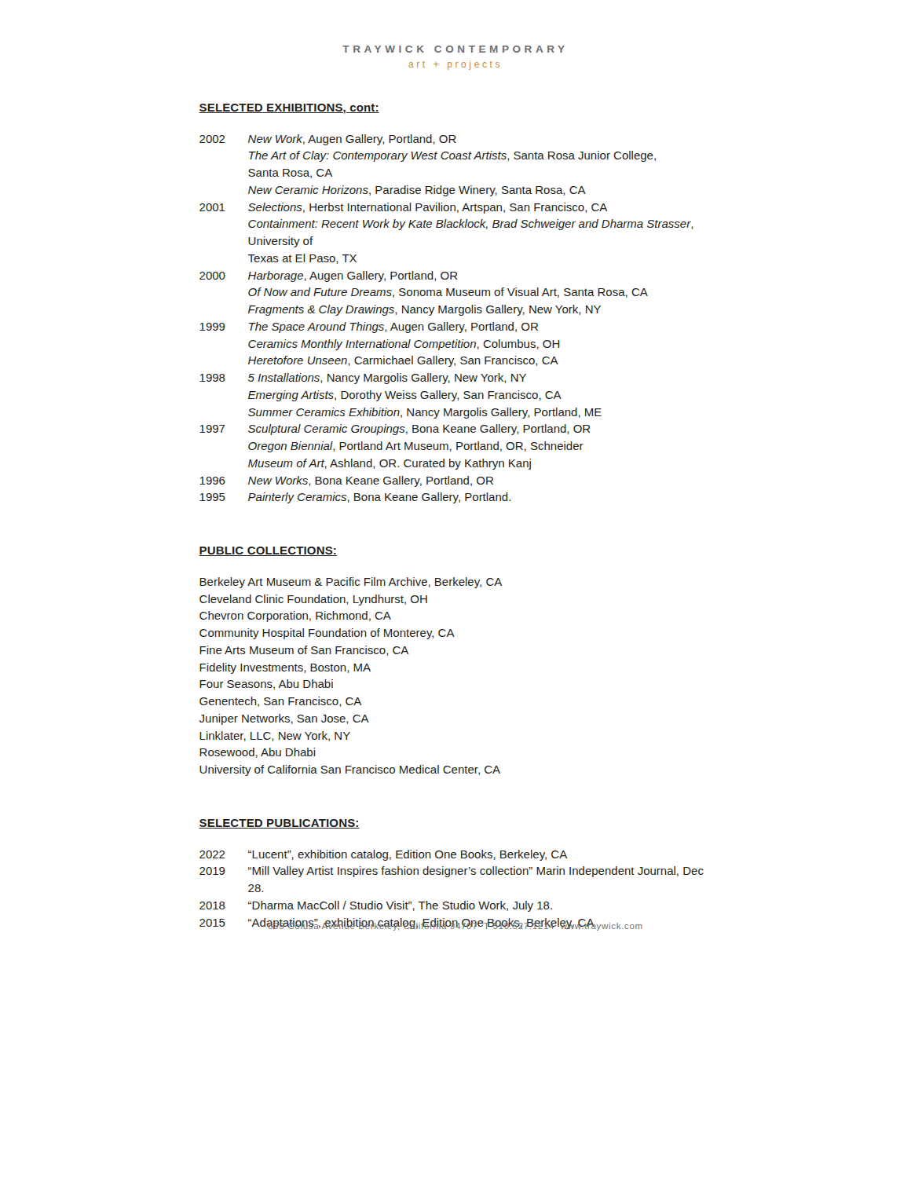Traywick Contemporary
art + projects
SELECTED EXHIBITIONS, cont:
| 2002 | New Work , Augen Gallery, Portland, OR The Art of Clay: Contemporary West Coast Artists , Santa Rosa Junior College, Santa Rosa, CA New Ceramic Horizons , Paradise Ridge Winery, Santa Rosa, CA |
| 2001 | Selections , Herbst International Pavilion, Artspan, San Francisco, CA Containment: Recent Work by Kate Blacklock, Brad Schweiger and Dharma Strasser , University of Texas at El Paso, TX |
| 2000 | Harborage , Augen Gallery, Portland, OR Of Now and Future Dreams , Sonoma Museum of Visual Art, Santa Rosa, CA Fragments & Clay Drawings , Nancy Margolis Gallery, New York, NY |
| 1999 | The Space Around Things , Augen Gallery, Portland, OR Ceramics Monthly International Competition , Columbus, OH Heretofore Unseen , Carmichael Gallery, San Francisco, CA |
| 1998 | 5 Installations , Nancy Margolis Gallery, New York, NY Emerging Artists , Dorothy Weiss Gallery, San Francisco, CA Summer Ceramics Exhibition , Nancy Margolis Gallery, Portland, ME |
| 1997 | Sculptural Ceramic Groupings , Bona Keane Gallery, Portland, OR Oregon Biennial , Portland Art Museum, Portland, OR, Schneider Museum of Art , Ashland, OR. Curated by Kathryn Kanj |
| 1996 | New Works , Bona Keane Gallery, Portland, OR |
| 1995 | Painterly Ceramics , Bona Keane Gallery, Portland. |
PUBLIC COLLECTIONS:
Berkeley Art Museum & Pacific Film Archive, Berkeley, CA
Cleveland Clinic Foundation, Lyndhurst, OH
Chevron Corporation, Richmond, CA
Community Hospital Foundation of Monterey, CA
Fine Arts Museum of San Francisco, CA
Fidelity Investments, Boston, MA
Four Seasons, Abu Dhabi
Genentech, San Francisco, CA
Juniper Networks, San Jose, CA
Linklater, LLC, New York, NY
Rosewood, Abu Dhabi
University of California San Francisco Medical Center, CA
SELECTED PUBLICATIONS:
| 2022 | “Lucent”, exhibition catalog, Edition One Books, Berkeley, CA |
| 2019 | “Mill Valley Artist Inspires fashion designer’s collection” Marin Independent Journal, Dec 28. |
| 2018 | “Dharma MacColl / Studio Visit”, The Studio Work, July 18. |
| 2015 | “Adaptations”, exhibition catalog, Edition One Books, Berkeley, CA |
895 Colusa Avenue Berkeley, California 94707 T 510.527.1214 www.traywick.com